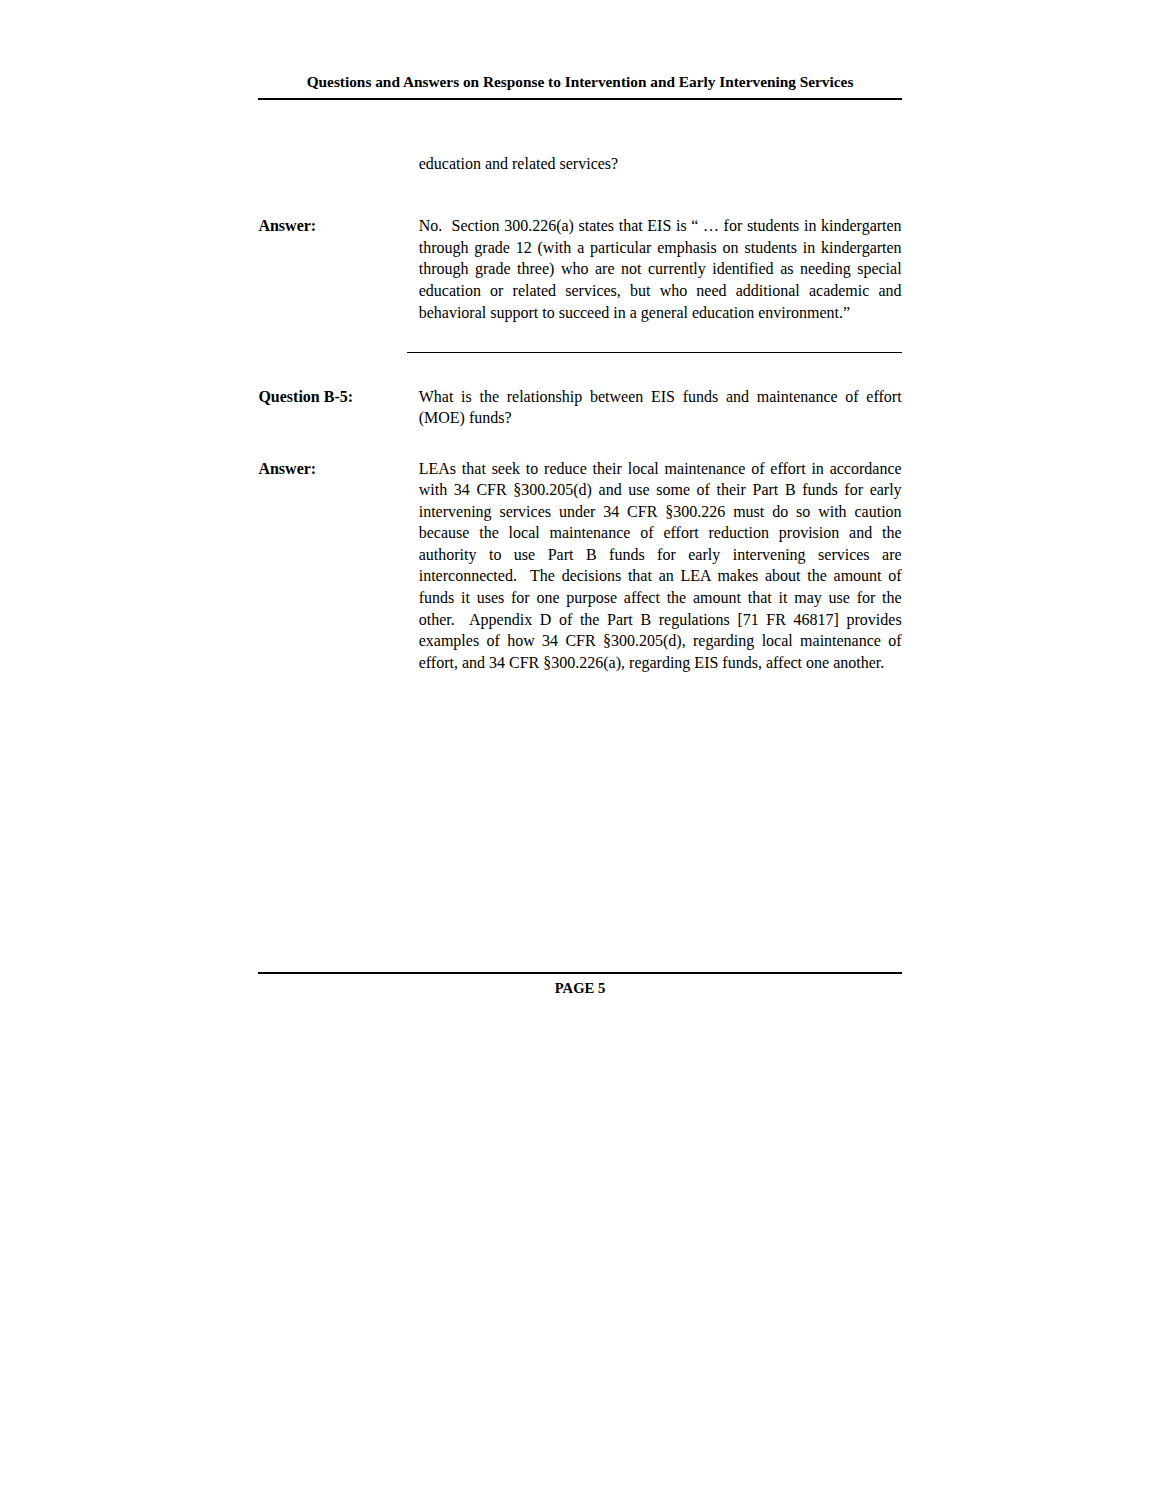Questions and Answers on Response to Intervention and Early Intervening Services
education and related services?
Answer:
No. Section 300.226(a) states that EIS is “ … for students in kindergarten through grade 12 (with a particular emphasis on students in kindergarten through grade three) who are not currently identified as needing special education or related services, but who need additional academic and behavioral support to succeed in a general education environment.”
Question B-5:
What is the relationship between EIS funds and maintenance of effort (MOE) funds?
Answer:
LEAs that seek to reduce their local maintenance of effort in accordance with 34 CFR §300.205(d) and use some of their Part B funds for early intervening services under 34 CFR §300.226 must do so with caution because the local maintenance of effort reduction provision and the authority to use Part B funds for early intervening services are interconnected. The decisions that an LEA makes about the amount of funds it uses for one purpose affect the amount that it may use for the other. Appendix D of the Part B regulations [71 FR 46817] provides examples of how 34 CFR §300.205(d), regarding local maintenance of effort, and 34 CFR §300.226(a), regarding EIS funds, affect one another.
PAGE 5